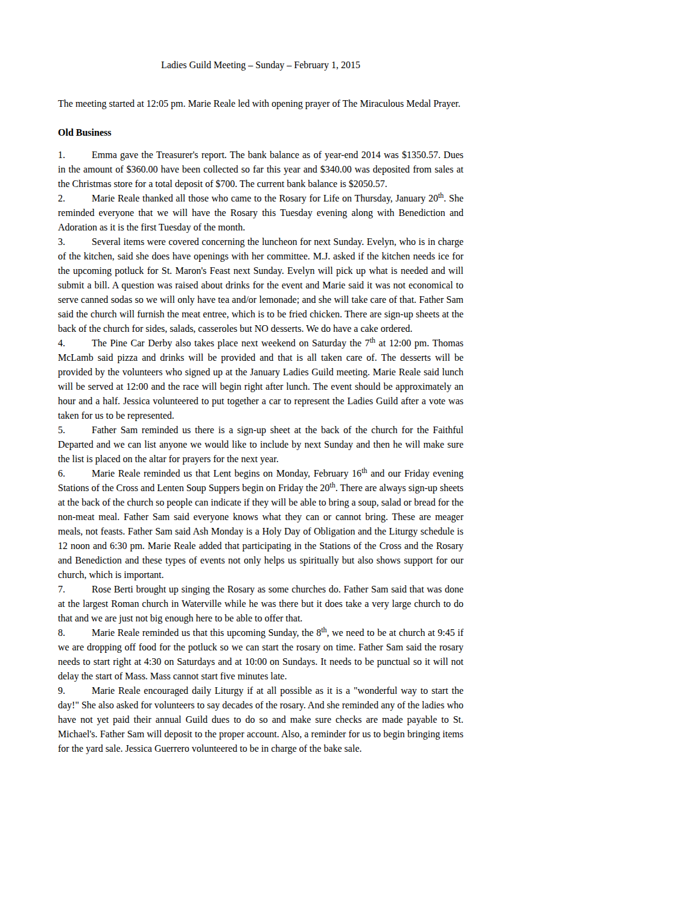Ladies Guild Meeting – Sunday – February 1, 2015
The meeting started at 12:05 pm. Marie Reale led with opening prayer of The Miraculous Medal Prayer.
Old Business
Emma gave the Treasurer's report. The bank balance as of year-end 2014 was $1350.57. Dues in the amount of $360.00 have been collected so far this year and $340.00 was deposited from sales at the Christmas store for a total deposit of $700. The current bank balance is $2050.57.
Marie Reale thanked all those who came to the Rosary for Life on Thursday, January 20th. She reminded everyone that we will have the Rosary this Tuesday evening along with Benediction and Adoration as it is the first Tuesday of the month.
Several items were covered concerning the luncheon for next Sunday. Evelyn, who is in charge of the kitchen, said she does have openings with her committee. M.J. asked if the kitchen needs ice for the upcoming potluck for St. Maron's Feast next Sunday. Evelyn will pick up what is needed and will submit a bill. A question was raised about drinks for the event and Marie said it was not economical to serve canned sodas so we will only have tea and/or lemonade; and she will take care of that. Father Sam said the church will furnish the meat entree, which is to be fried chicken. There are sign-up sheets at the back of the church for sides, salads, casseroles but NO desserts. We do have a cake ordered.
The Pine Car Derby also takes place next weekend on Saturday the 7th at 12:00 pm. Thomas McLamb said pizza and drinks will be provided and that is all taken care of. The desserts will be provided by the volunteers who signed up at the January Ladies Guild meeting. Marie Reale said lunch will be served at 12:00 and the race will begin right after lunch. The event should be approximately an hour and a half. Jessica volunteered to put together a car to represent the Ladies Guild after a vote was taken for us to be represented.
Father Sam reminded us there is a sign-up sheet at the back of the church for the Faithful Departed and we can list anyone we would like to include by next Sunday and then he will make sure the list is placed on the altar for prayers for the next year.
Marie Reale reminded us that Lent begins on Monday, February 16th and our Friday evening Stations of the Cross and Lenten Soup Suppers begin on Friday the 20th. There are always sign-up sheets at the back of the church so people can indicate if they will be able to bring a soup, salad or bread for the non-meat meal. Father Sam said everyone knows what they can or cannot bring. These are meager meals, not feasts. Father Sam said Ash Monday is a Holy Day of Obligation and the Liturgy schedule is 12 noon and 6:30 pm. Marie Reale added that participating in the Stations of the Cross and the Rosary and Benediction and these types of events not only helps us spiritually but also shows support for our church, which is important.
Rose Berti brought up singing the Rosary as some churches do. Father Sam said that was done at the largest Roman church in Waterville while he was there but it does take a very large church to do that and we are just not big enough here to be able to offer that.
Marie Reale reminded us that this upcoming Sunday, the 8th, we need to be at church at 9:45 if we are dropping off food for the potluck so we can start the rosary on time. Father Sam said the rosary needs to start right at 4:30 on Saturdays and at 10:00 on Sundays. It needs to be punctual so it will not delay the start of Mass. Mass cannot start five minutes late.
Marie Reale encouraged daily Liturgy if at all possible as it is a "wonderful way to start the day!" She also asked for volunteers to say decades of the rosary. And she reminded any of the ladies who have not yet paid their annual Guild dues to do so and make sure checks are made payable to St. Michael's. Father Sam will deposit to the proper account. Also, a reminder for us to begin bringing items for the yard sale. Jessica Guerrero volunteered to be in charge of the bake sale.